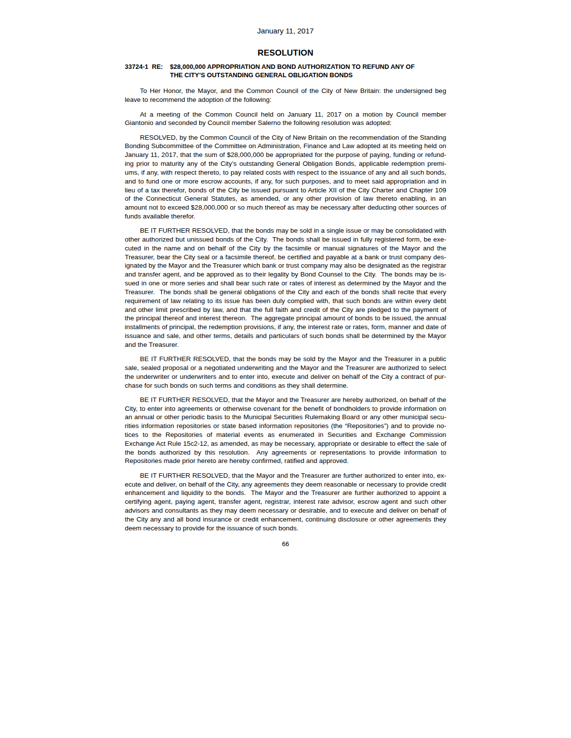January 11, 2017
RESOLUTION
33724-1 RE: $28,000,000 APPROPRIATION AND BOND AUTHORIZATION TO REFUND ANY OF THE CITY’S OUTSTANDING GENERAL OBLIGATION BONDS
To Her Honor, the Mayor, and the Common Council of the City of New Britain: the undersigned beg leave to recommend the adoption of the following:
At a meeting of the Common Council held on January 11, 2017 on a motion by Council member Giantonio and seconded by Council member Salerno the following resolution was adopted:
RESOLVED, by the Common Council of the City of New Britain on the recommendation of the Standing Bonding Subcommittee of the Committee on Administration, Finance and Law adopted at its meeting held on January 11, 2017, that the sum of $28,000,000 be appropriated for the purpose of paying, funding or refunding prior to maturity any of the City’s outstanding General Obligation Bonds, applicable redemption premiums, if any, with respect thereto, to pay related costs with respect to the issuance of any and all such bonds, and to fund one or more escrow accounts, if any, for such purposes, and to meet said appropriation and in lieu of a tax therefor, bonds of the City be issued pursuant to Article XII of the City Charter and Chapter 109 of the Connecticut General Statutes, as amended, or any other provision of law thereto enabling, in an amount not to exceed $28,000,000 or so much thereof as may be necessary after deducting other sources of funds available therefor.
BE IT FURTHER RESOLVED, that the bonds may be sold in a single issue or may be consolidated with other authorized but unissued bonds of the City. The bonds shall be issued in fully registered form, be executed in the name and on behalf of the City by the facsimile or manual signatures of the Mayor and the Treasurer, bear the City seal or a facsimile thereof, be certified and payable at a bank or trust company designated by the Mayor and the Treasurer which bank or trust company may also be designated as the registrar and transfer agent, and be approved as to their legality by Bond Counsel to the City. The bonds may be issued in one or more series and shall bear such rate or rates of interest as determined by the Mayor and the Treasurer. The bonds shall be general obligations of the City and each of the bonds shall recite that every requirement of law relating to its issue has been duly complied with, that such bonds are within every debt and other limit prescribed by law, and that the full faith and credit of the City are pledged to the payment of the principal thereof and interest thereon. The aggregate principal amount of bonds to be issued, the annual installments of principal, the redemption provisions, if any, the interest rate or rates, form, manner and date of issuance and sale, and other terms, details and particulars of such bonds shall be determined by the Mayor and the Treasurer.
BE IT FURTHER RESOLVED, that the bonds may be sold by the Mayor and the Treasurer in a public sale, sealed proposal or a negotiated underwriting and the Mayor and the Treasurer are authorized to select the underwriter or underwriters and to enter into, execute and deliver on behalf of the City a contract of purchase for such bonds on such terms and conditions as they shall determine.
BE IT FURTHER RESOLVED, that the Mayor and the Treasurer are hereby authorized, on behalf of the City, to enter into agreements or otherwise covenant for the benefit of bondholders to provide information on an annual or other periodic basis to the Municipal Securities Rulemaking Board or any other municipal securities information repositories or state based information repositories (the “Repositories”) and to provide notices to the Repositories of material events as enumerated in Securities and Exchange Commission Exchange Act Rule 15c2-12, as amended, as may be necessary, appropriate or desirable to effect the sale of the bonds authorized by this resolution. Any agreements or representations to provide information to Repositories made prior hereto are hereby confirmed, ratified and approved.
BE IT FURTHER RESOLVED, that the Mayor and the Treasurer are further authorized to enter into, execute and deliver, on behalf of the City, any agreements they deem reasonable or necessary to provide credit enhancement and liquidity to the bonds. The Mayor and the Treasurer are further authorized to appoint a certifying agent, paying agent, transfer agent, registrar, interest rate advisor, escrow agent and such other advisors and consultants as they may deem necessary or desirable, and to execute and deliver on behalf of the City any and all bond insurance or credit enhancement, continuing disclosure or other agreements they deem necessary to provide for the issuance of such bonds.
66